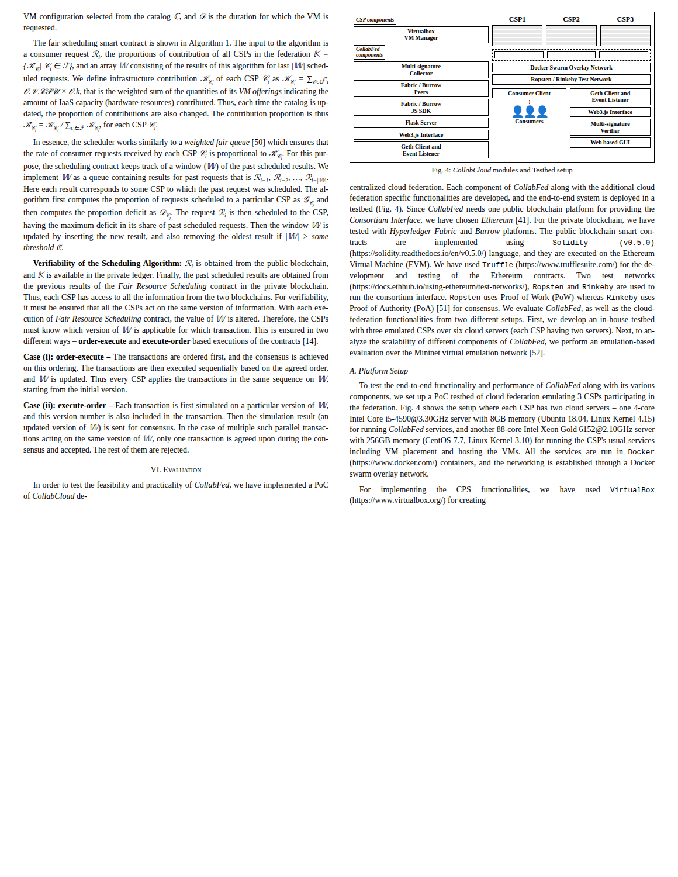VM configuration selected from the catalog ℂ, and 𝒟 is the duration for which the VM is requested.
The fair scheduling smart contract is shown in Algorithm 1. The input to the algorithm is a consumer request ℛi, the proportions of contribution of all CSPs in the federation 𝕂 = {𝒦̂𝒞i| 𝒞i ∈ ℱ}, and an array 𝕎 consisting of the results of this algorithm for last |𝕎| scheduled requests. We define infrastructure contribution 𝒦𝒞i of each CSP 𝒞i as 𝒦𝒞i = ∑𝒪∈𝕆ci 𝒪.𝒱.𝒞𝒫𝒰 × 𝒪.k, that is the weighted sum of the quantities of its VM offerings indicating the amount of IaaS capacity (hardware resources) contributed. Thus, each time the catalog is updated, the proportion of contributions are also changed. The contribution proportion is thus 𝒦̂𝒞i = 𝒦𝒞i / ∑cj∈ℱ 𝒦𝒞j, for each CSP 𝒞i.
In essence, the scheduler works similarly to a weighted fair queue [50] which ensures that the rate of consumer requests received by each CSP 𝒞i is proportional to 𝒦̂𝒞i. For this purpose, the scheduling contract keeps track of a window (𝕎) of the past scheduled results. We implement 𝕎 as a queue containing results for past requests that is ℛi−1, ℛi−2, …, ℛi−|𝕎|. Here each result corresponds to some CSP to which the past request was scheduled. The algorithm first computes the proportion of requests scheduled to a particular CSP as 𝒢𝒞j and then computes the proportion deficit as 𝒟𝒞j. The request ℛi is then scheduled to the CSP, having the maximum deficit in its share of past scheduled requests. Then the window 𝕎 is updated by inserting the new result, and also removing the oldest result if |𝕎| > some threshold 𝔈.
Verifiability of the Scheduling Algorithm: ℛi is obtained from the public blockchain, and 𝕂 is available in the private ledger. Finally, the past scheduled results are obtained from the previous results of the Fair Resource Scheduling contract in the private blockchain. Thus, each CSP has access to all the information from the two blockchains. For verifiability, it must be ensured that all the CSPs act on the same version of information. With each execution of Fair Resource Scheduling contract, the value of 𝕎 is altered. Therefore, the CSPs must know which version of 𝕎 is applicable for which transaction. This is ensured in two different ways – order-execute and execute-order based executions of the contracts [14].
Case (i): order-execute – The transactions are ordered first, and the consensus is achieved on this ordering. The transactions are then executed sequentially based on the agreed order, and 𝕎 is updated. Thus every CSP applies the transactions in the same sequence on 𝕎, starting from the initial version.
Case (ii): execute-order – Each transaction is first simulated on a particular version of 𝕎, and this version number is also included in the transaction. Then the simulation result (an updated version of 𝕎) is sent for consensus. In the case of multiple such parallel transactions acting on the same version of 𝕎, only one transaction is agreed upon during the consensus and accepted. The rest of them are rejected.
VI. Evaluation
In order to test the feasibility and practicality of CollabFed, we have implemented a PoC of CollabCloud de-
CSP components
Virtualbox
VM Manager
CollabFed
components
Multi-signature
Collector
Fabric / Burrow
Peers
Fabric / Burrow
JS SDK
Flask Server
Web3.js Interface
Geth Client and
Event Listener
CSP1
CSP2
CSP3
Docker Swarm Overlay Network
Ropsten / Rinkeby Test Network
Consumer Client
↕
👤👤👤
Consumers
Geth Client and
Event Listener
Web3.js Interface
Multi-signature
Verifier
Web based GUI
Fig. 4: CollabCloud modules and Testbed setup
centralized cloud federation. Each component of CollabFed along with the additional cloud federation specific functionalities are developed, and the end-to-end system is deployed in a testbed (Fig. 4). Since CollabFed needs one public blockchain platform for providing the Consortium Interface, we have chosen Ethereum [41]. For the private blockchain, we have tested with Hyperledger Fabric and Burrow platforms. The public blockchain smart contracts are implemented using Solidity (v0.5.0) (https://solidity.readthedocs.io/en/v0.5.0/) language, and they are executed on the Ethereum Virtual Machine (EVM). We have used Truffle (https://www.trufflesuite.com/) for the development and testing of the Ethereum contracts. Two test networks (https://docs.ethhub.io/using-ethereum/test-networks/), Ropsten and Rinkeby are used to run the consortium interface. Ropsten uses Proof of Work (PoW) whereas Rinkeby uses Proof of Authority (PoA) [51] for consensus. We evaluate CollabFed, as well as the cloud-federation functionalities from two different setups. First, we develop an in-house testbed with three emulated CSPs over six cloud servers (each CSP having two servers). Next, to analyze the scalability of different components of CollabFed, we perform an emulation-based evaluation over the Mininet virtual emulation network [52].
A. Platform Setup
To test the end-to-end functionality and performance of CollabFed along with its various components, we set up a PoC testbed of cloud federation emulating 3 CSPs participating in the federation. Fig. 4 shows the setup where each CSP has two cloud servers – one 4-core Intel Core i5-4590@3.30GHz server with 8GB memory (Ubuntu 18.04, Linux Kernel 4.15) for running CollabFed services, and another 88-core Intel Xeon Gold 6152@2.10GHz server with 256GB memory (CentOS 7.7, Linux Kernel 3.10) for running the CSP's usual services including VM placement and hosting the VMs. All the services are run in Docker (https://www.docker.com/) containers, and the networking is established through a Docker swarm overlay network.
For implementing the CPS functionalities, we have used VirtualBox (https://www.virtualbox.org/) for creating